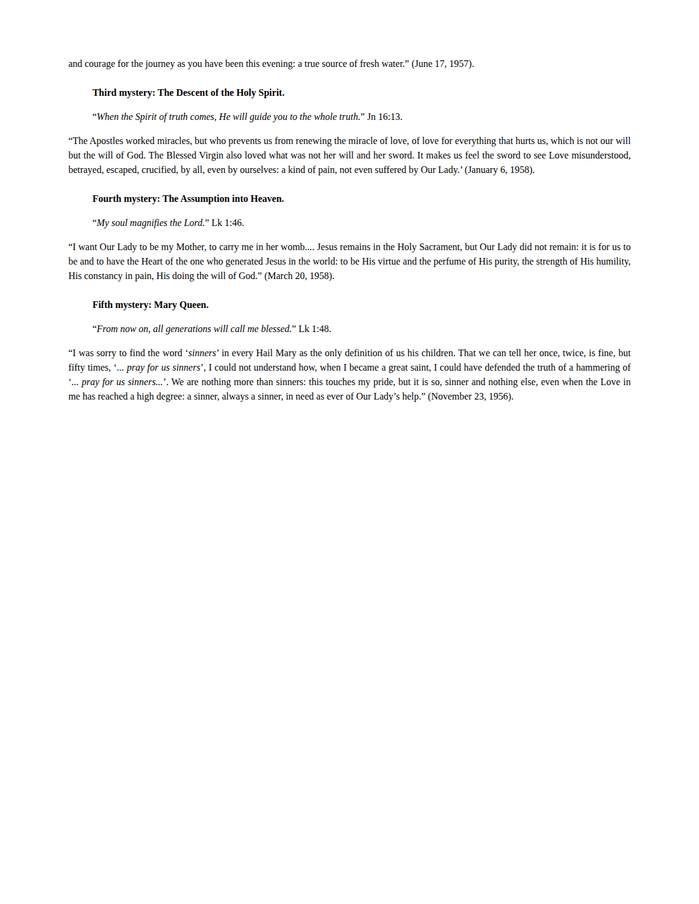and courage for the journey as you have been this evening: a true source of fresh water.” (June 17, 1957).
Third mystery: The Descent of the Holy Spirit.
“When the Spirit of truth comes, He will guide you to the whole truth.” Jn 16:13.
“The Apostles worked miracles, but who prevents us from renewing the miracle of love, of love for everything that hurts us, which is not our will but the will of God. The Blessed Virgin also loved what was not her will and her sword. It makes us feel the sword to see Love misunderstood, betrayed, escaped, crucified, by all, even by ourselves: a kind of pain, not even suffered by Our Lady.’ (January 6, 1958).
Fourth mystery: The Assumption into Heaven.
“My soul magnifies the Lord.” Lk 1:46.
“I want Our Lady to be my Mother, to carry me in her womb.... Jesus remains in the Holy Sacrament, but Our Lady did not remain: it is for us to be and to have the Heart of the one who generated Jesus in the world: to be His virtue and the perfume of His purity, the strength of His humility, His constancy in pain, His doing the will of God.” (March 20, 1958).
Fifth mystery: Mary Queen.
“From now on, all generations will call me blessed.” Lk 1:48.
“I was sorry to find the word ‘sinners’ in every Hail Mary as the only definition of us his children. That we can tell her once, twice, is fine, but fifty times, ‘... pray for us sinners’, I could not understand how, when I became a great saint, I could have defended the truth of a hammering of ‘... pray for us sinners...’. We are nothing more than sinners: this touches my pride, but it is so, sinner and nothing else, even when the Love in me has reached a high degree: a sinner, always a sinner, in need as ever of Our Lady’s help.” (November 23, 1956).